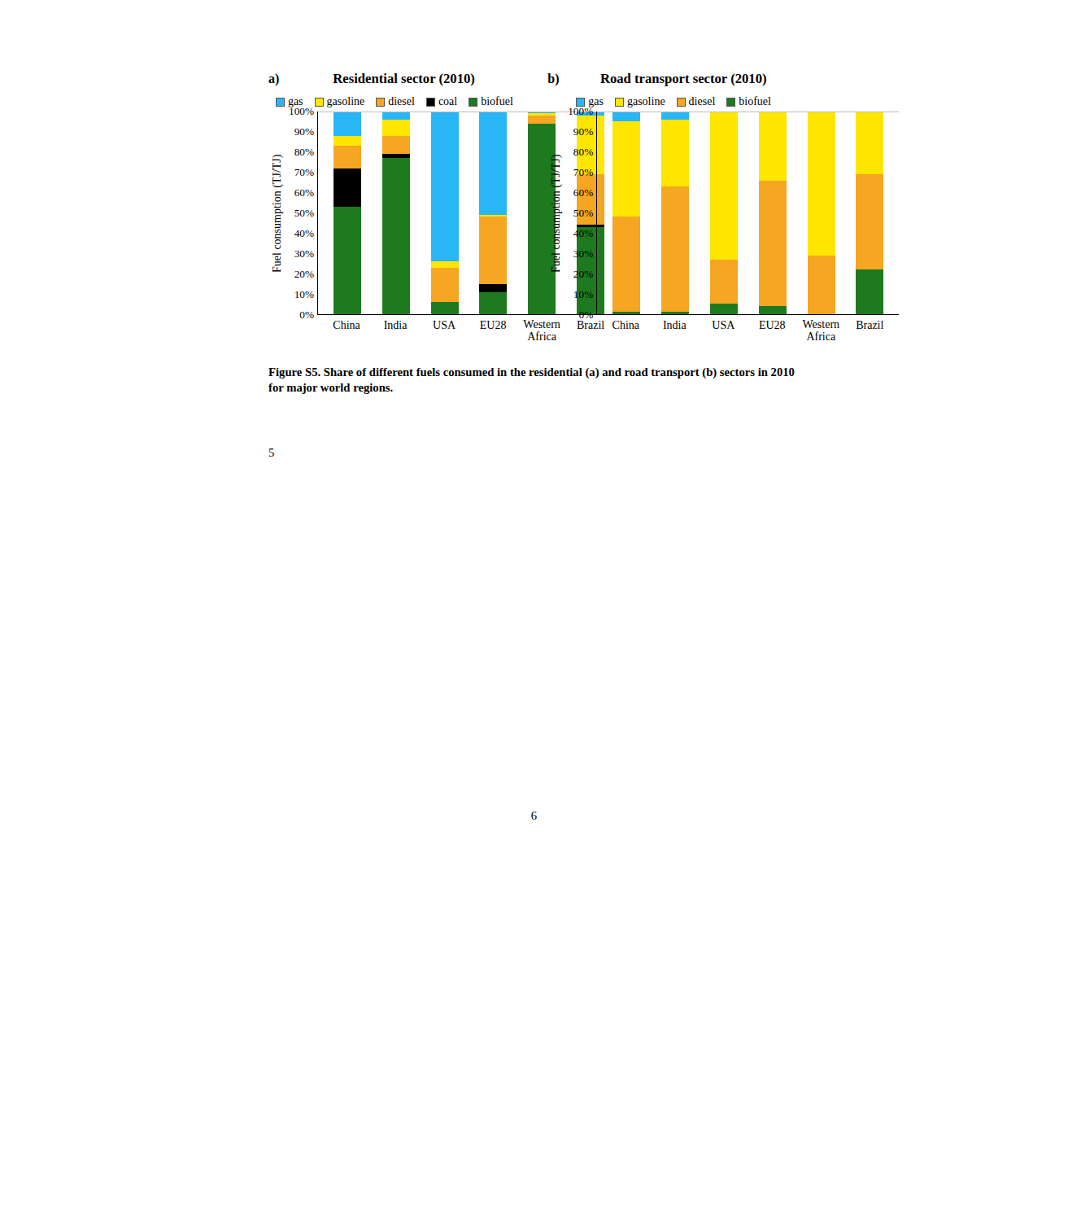a)
Residential sector (2010)
gas gasoline diesel coal biofuel
Fuel consumption (TJ/TJ)
100% 90% 80% 70% 60% 50% 40% 30% 20% 10% 0%
China
India
USA
EU28
Western
Africa
Brazil
b)
Road transport sector (2010)
gas gasoline diesel biofuel
Fuel consumption (TJ/TJ)
100% 90% 80% 70% 60% 50% 40% 30% 20% 10% 0%
China
India
USA
EU28
Western
Africa
Brazil
Figure S5. Share of different fuels consumed in the residential (a) and road transport (b) sectors in 2010 for major world regions.
5
6